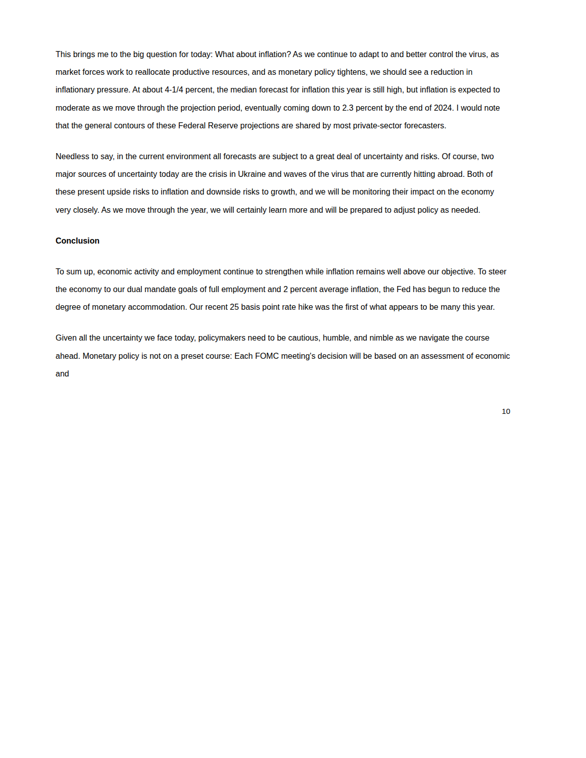This brings me to the big question for today: What about inflation? As we continue to adapt to and better control the virus, as market forces work to reallocate productive resources, and as monetary policy tightens, we should see a reduction in inflationary pressure. At about 4-1/4 percent, the median forecast for inflation this year is still high, but inflation is expected to moderate as we move through the projection period, eventually coming down to 2.3 percent by the end of 2024. I would note that the general contours of these Federal Reserve projections are shared by most private-sector forecasters.
Needless to say, in the current environment all forecasts are subject to a great deal of uncertainty and risks. Of course, two major sources of uncertainty today are the crisis in Ukraine and waves of the virus that are currently hitting abroad. Both of these present upside risks to inflation and downside risks to growth, and we will be monitoring their impact on the economy very closely. As we move through the year, we will certainly learn more and will be prepared to adjust policy as needed.
Conclusion
To sum up, economic activity and employment continue to strengthen while inflation remains well above our objective. To steer the economy to our dual mandate goals of full employment and 2 percent average inflation, the Fed has begun to reduce the degree of monetary accommodation. Our recent 25 basis point rate hike was the first of what appears to be many this year.
Given all the uncertainty we face today, policymakers need to be cautious, humble, and nimble as we navigate the course ahead. Monetary policy is not on a preset course: Each FOMC meeting's decision will be based on an assessment of economic and
10